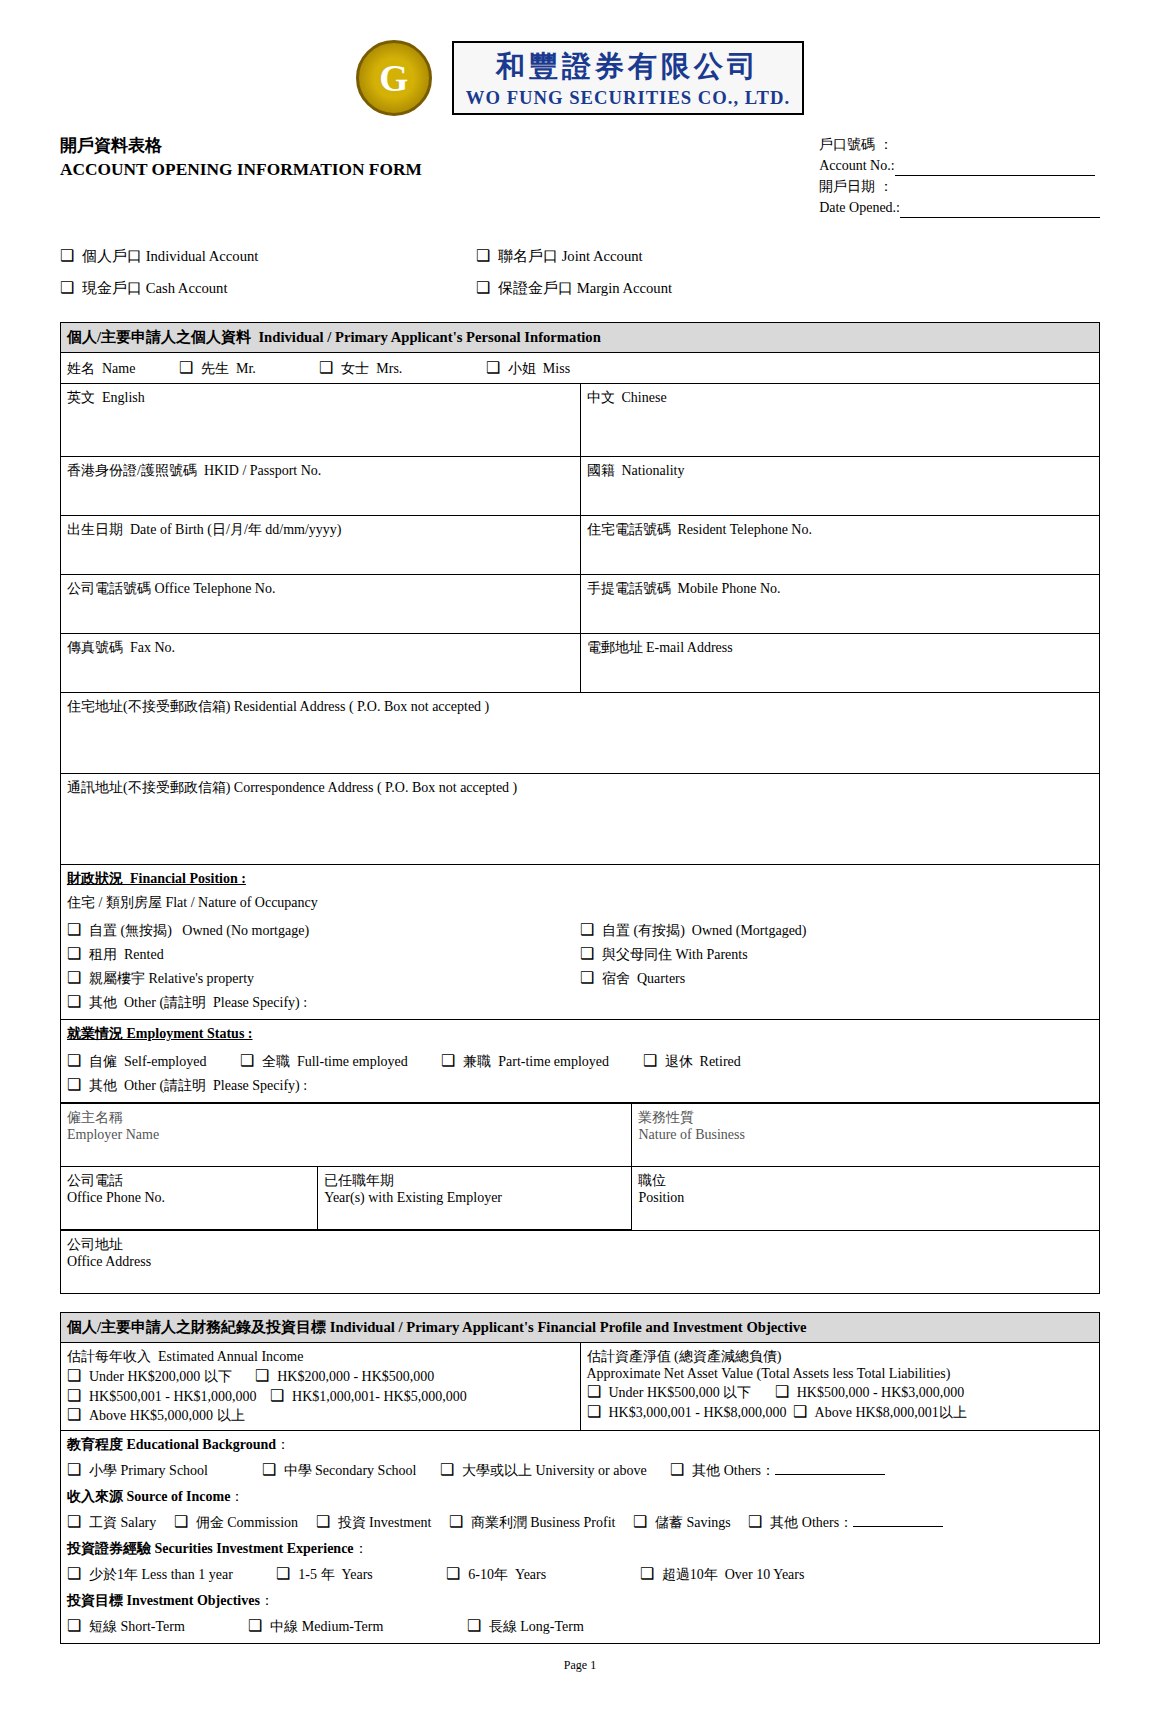和豐證券有限公司
WO FUNG SECURITIES CO., LTD.
開戶資料表格
ACCOUNT OPENING INFORMATION FORM
戶口號碼 ：
Account No.:
開戶日期 ：
Date Opened.:
| ❑ 個人戶口 Individual Account | ❑ 聯名戶口 Joint Account |
| ❑ 現金戶口 Cash Account | ❑ 保證金戶口 Margin Account |
個人/主要申請人之個人資料 Individual / Primary Applicant's Personal Information
| 姓名 Name ❑ 先生 Mr. ❑ 女士 Mrs. ❑ 小姐 Miss |
| 英文 English | 中文 Chinese |
| 香港身份證/護照號碼 HKID / Passport No. | 國籍 Nationality |
| 出生日期 Date of Birth (日/月/年 dd/mm/yyyy) | 住宅電話號碼 Resident Telephone No. |
| 公司電話號碼 Office Telephone No. | 手提電話號碼 Mobile Phone No. |
| 傳真號碼 Fax No. | 電郵地址 E-mail Address |
| 住宅地址(不接受郵政信箱) Residential Address ( P.O. Box not accepted ) |
| 通訊地址(不接受郵政信箱) Correspondence Address ( P.O. Box not accepted ) |
| 財政狀況 Financial Position : 住宅 / 類別房屋 Flat / Nature of Occupancy ❑ 自置 (無按揭) Owned (No mortgage) ❑ 自置 (有按揭) Owned (Mortgaged) ❑ 租用 Rented ❑ 與父母同住 With Parents ❑ 親屬樓宇 Relative's property ❑ 宿舍 Quarters ❑ 其他 Other (請註明 Please Specify) : |
| 就業情況 Employment Status : ❑ 自僱 Self-employed ❑ 全職 Full-time employed ❑ 兼職 Part-time employed ❑ 退休 Retired ❑ 其他 Other (請註明 Please Specify) : |
| 僱主名稱 Employer Name | 業務性質 Nature of Business |
| / 公司電話 Office Phone No. / 已任職年期 Year(s) with Existing Employer / | 職位 Position |
| 公司地址 Office Address |
個人/主要申請人之財務紀錄及投資目標 Individual / Primary Applicant's Financial Profile and Investment Objective
| 估計每年收入 Estimated Annual Income ❑ Under HK$200,000 以下 ❑ HK$200,000 - HK$500,000 ❑ HK$500,001 - HK$1,000,000 ❑ HK$1,000,001- HK$5,000,000 ❑ Above HK$5,000,000 以上 | 估計資產淨值 (總資產減總負債) Approximate Net Asset Value (Total Assets less Total Liabilities) ❑ Under HK$500,000 以下 ❑ HK$500,000 - HK$3,000,000 ❑ HK$3,000,001 - HK$8,000,000 ❑ Above HK$8,000,001以上 |
| 教育程度 Educational Background ： ❑ 小學 Primary School ❑ 中學 Secondary School ❑ 大學或以上 University or above ❑ 其他 Others： 收入來源 Source of Income ： ❑ 工資 Salary ❑ 佣金 Commission ❑ 投資 Investment ❑ 商業利潤 Business Profit ❑ 儲蓄 Savings ❑ 其他 Others： 投資證券經驗 Securities Investment Experience ： ❑ 少於1年 Less than 1 year ❑ 1-5 年 Years ❑ 6-10年 Years ❑ 超過10年 Over 10 Years 投資目標 Investment Objectives ： ❑ 短線 Short-Term ❑ 中線 Medium-Term ❑ 長線 Long-Term |
Page 1